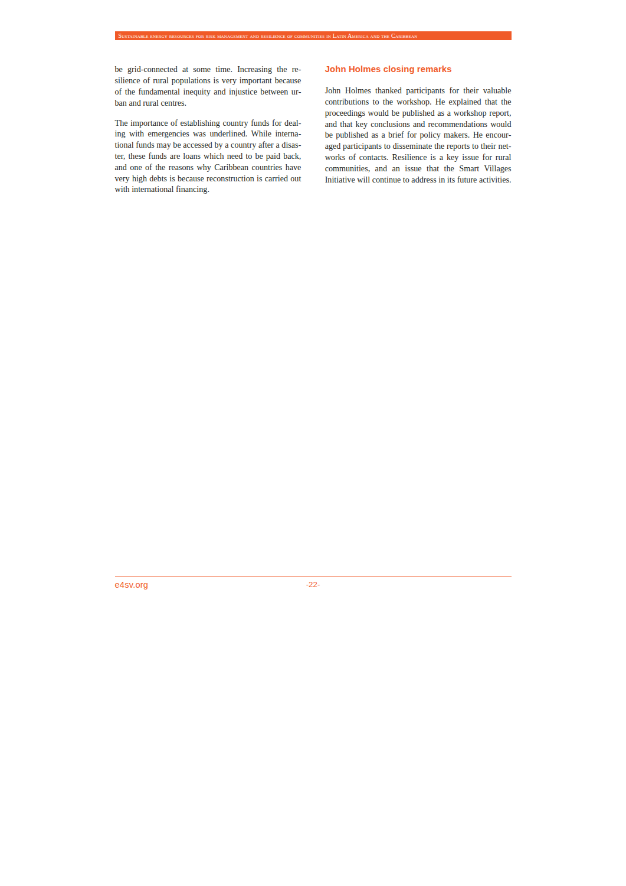Sustainable energy resources for risk management and resilience of communities in Latin America and the Caribbean
be grid-connected at some time. Increasing the resilience of rural populations is very important because of the fundamental inequity and injustice between urban and rural centres.
The importance of establishing country funds for dealing with emergencies was underlined. While international funds may be accessed by a country after a disaster, these funds are loans which need to be paid back, and one of the reasons why Caribbean countries have very high debts is because reconstruction is carried out with international financing.
John Holmes closing remarks
John Holmes thanked participants for their valuable contributions to the workshop. He explained that the proceedings would be published as a workshop report, and that key conclusions and recommendations would be published as a brief for policy makers. He encouraged participants to disseminate the reports to their networks of contacts. Resilience is a key issue for rural communities, and an issue that the Smart Villages Initiative will continue to address in its future activities.
e4sv.org -22-